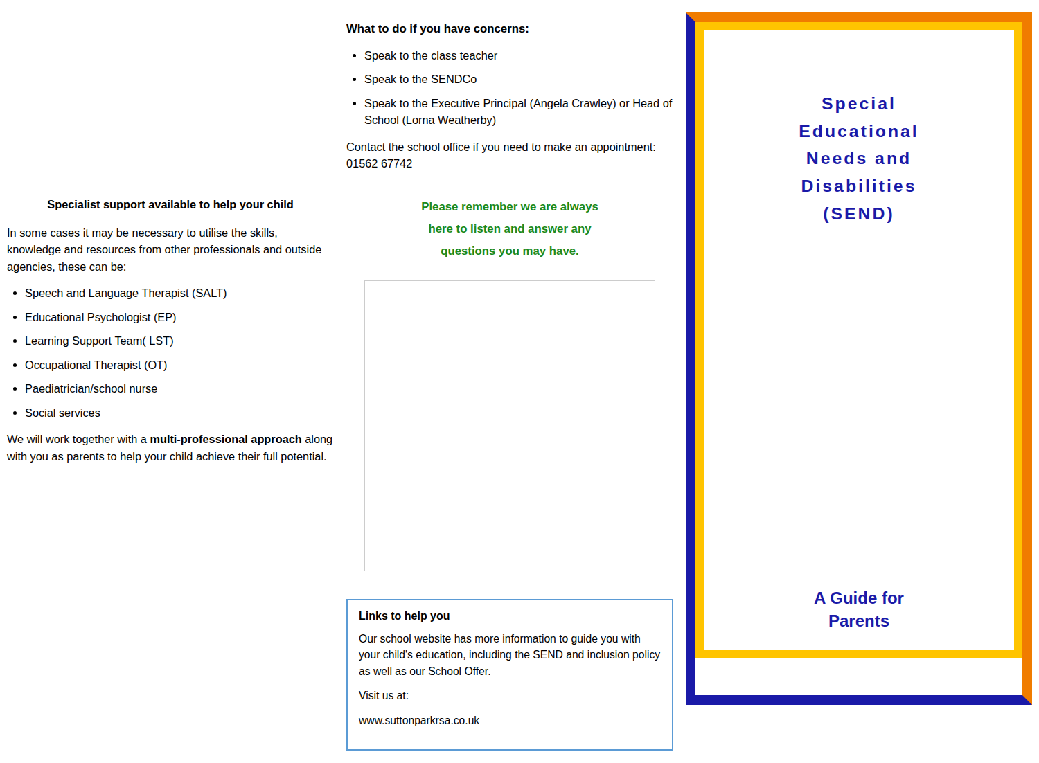Specialist support available to help your child
In some cases it may be necessary to utilise the skills, knowledge and resources from other professionals and outside agencies, these can be:
Speech and Language Therapist (SALT)
Educational Psychologist (EP)
Learning Support Team( LST)
Occupational Therapist (OT)
Paediatrician/school nurse
Social services
We will work together with a multi-professional approach along with you as parents to help your child achieve their full potential.
What to do if you have concerns:
Speak to the class teacher
Speak to the SENDCo
Speak to the Executive Principal (Angela Crawley) or Head of School (Lorna Weatherby)
Contact the school office if you need to make an appointment: 01562 67742
Please remember we are always
here to listen and answer any
questions you may have.
Links to help you
Our school website has more information to guide you with your child's education, including the SEND and inclusion policy as well as our School Offer.
Visit us at:
www.suttonparkrsa.co.uk
Special
Educational
Needs and
Disabilities
(SEND)
A Guide for
Parents